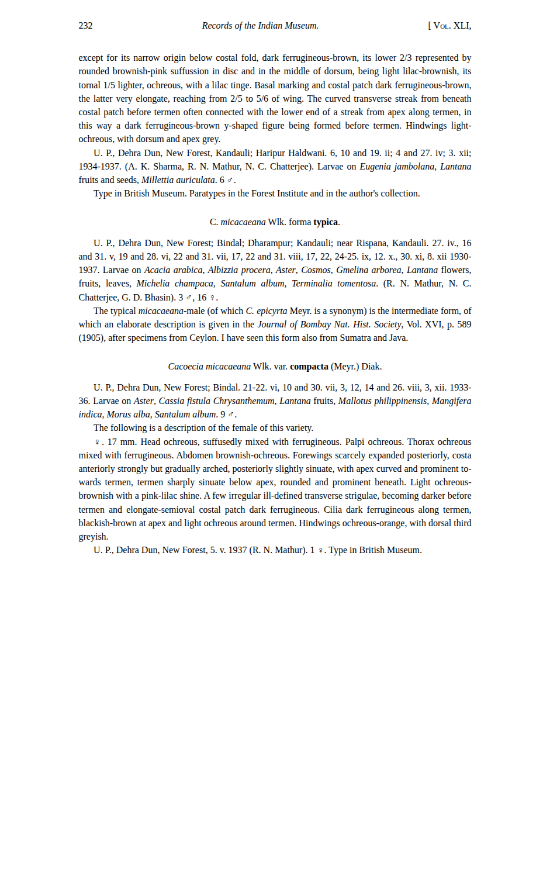232 Records of the Indian Museum. [ Vol. XLI,
except for its narrow origin below costal fold, dark ferrugineous-brown, its lower 2/3 represented by rounded brownish-pink suffussion in disc and in the middle of dorsum, being light lilac-brownish, its tornal 1/5 lighter, ochreous, with a lilac tinge. Basal marking and costal patch dark ferrugineous-brown, the latter very elongate, reaching from 2/5 to 5/6 of wing. The curved transverse streak from beneath costal patch before termen often connected with the lower end of a streak from apex along termen, in this way a dark ferrugineous-brown y-shaped figure being formed before termen. Hindwings light-ochreous, with dorsum and apex grey.
U. P., Dehra Dun, New Forest, Kandauli; Haripur Haldwani. 6, 10 and 19. ii; 4 and 27. iv; 3. xii; 1934-1937. (A. K. Sharma, R. N. Mathur, N. C. Chatterjee). Larvae on Eugenia jambolana, Lantana fruits and seeds, Millettia auriculata. 6 ♂.
Type in British Museum. Paratypes in the Forest Institute and in the author's collection.
C. micacaeana Wlk. forma typica.
U. P., Dehra Dun, New Forest; Bindal; Dharampur; Kandauli; near Rispana, Kandauli. 27. iv., 16 and 31. v, 19 and 28. vi, 22 and 31. vii, 17, 22 and 31. viii, 17, 22, 24-25. ix, 12. x., 30. xi, 8. xii 1930-1937. Larvae on Acacia arabica, Albizzia procera, Aster, Cosmos, Gmelina arborea, Lantana flowers, fruits, leaves, Michelia champaca, Santalum album, Terminalia tomentosa. (R. N. Mathur, N. C. Chatterjee, G. D. Bhasin). 3 ♂, 16 ♀.
The typical micacaeana-male (of which C. epicyrta Meyr. is a synonym) is the intermediate form, of which an elaborate description is given in the Journal of Bombay Nat. Hist. Society, Vol. XVI, p. 589 (1905), after specimens from Ceylon. I have seen this form also from Sumatra and Java.
Cacoecia micacaeana Wlk. var. compacta (Meyr.) Diak.
U. P., Dehra Dun, New Forest; Bindal. 21-22. vi, 10 and 30. vii, 3, 12, 14 and 26. viii, 3, xii. 1933-36. Larvae on Aster, Cassia fistula Chrysanthemum, Lantana fruits, Mallotus philippinensis, Mangifera indica, Morus alba, Santalum album. 9 ♂.
The following is a description of the female of this variety.
♀. 17 mm. Head ochreous, suffusedly mixed with ferrugineous. Palpi ochreous. Thorax ochreous mixed with ferrugineous. Abdomen brownish-ochreous. Forewings scarcely expanded posteriorly, costa anteriorly strongly but gradually arched, posteriorly slightly sinuate, with apex curved and prominent towards termen, termen sharply sinuate below apex, rounded and prominent beneath. Light ochreous-brownish with a pink-lilac shine. A few irregular ill-defined transverse strigulae, becoming darker before termen and elongate-semioval costal patch dark ferrugineous. Cilia dark ferrugineous along termen, blackish-brown at apex and light ochreous around termen. Hindwings ochreous-orange, with dorsal third greyish.
U. P., Dehra Dun, New Forest, 5. v. 1937 (R. N. Mathur). 1 ♀. Type in British Museum.